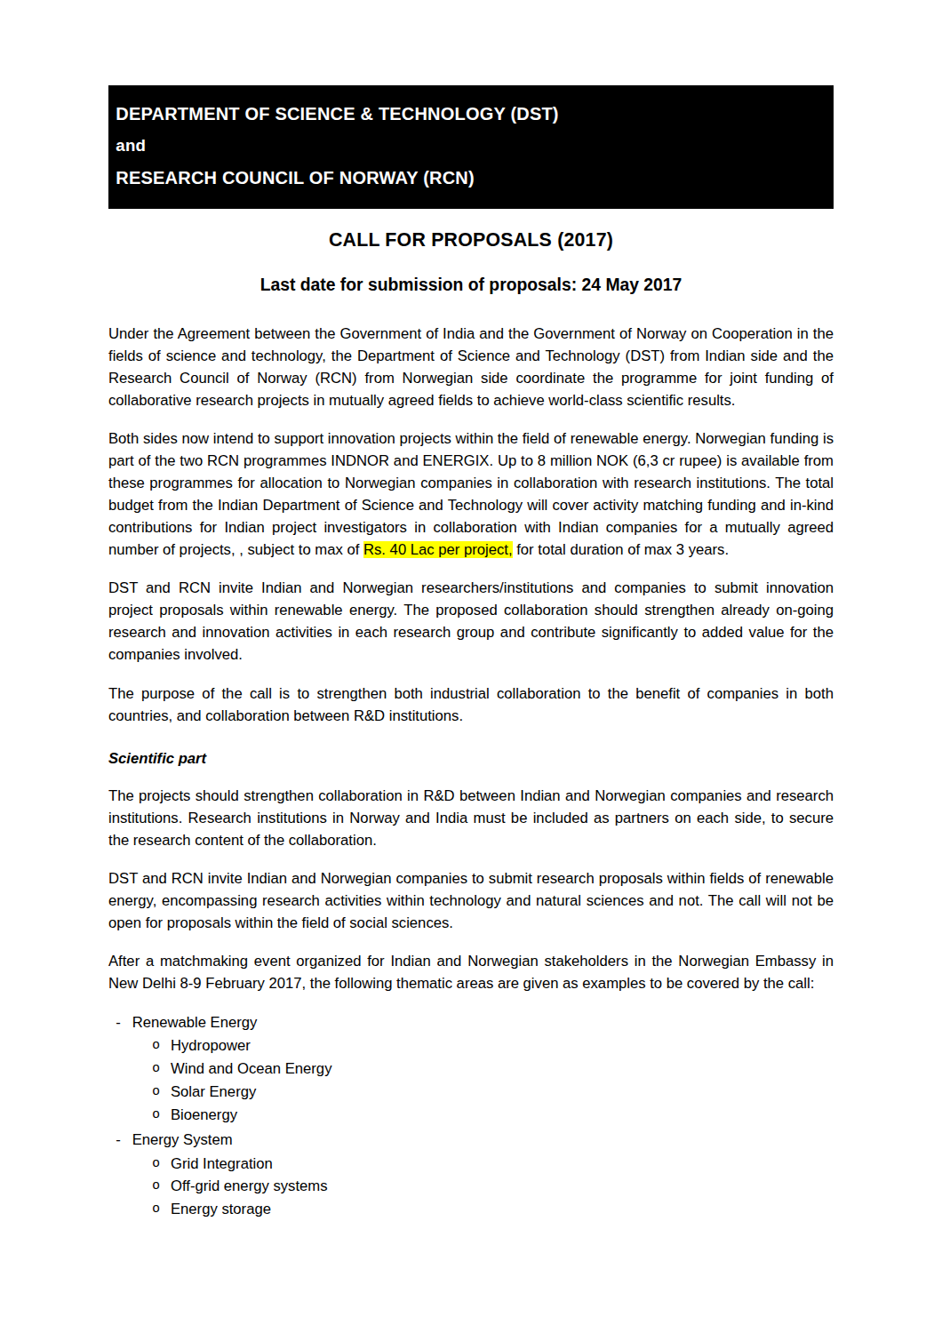DEPARTMENT OF SCIENCE & TECHNOLOGY (DST)
and
RESEARCH COUNCIL OF NORWAY (RCN)
CALL FOR PROPOSALS (2017)
Last date for submission of proposals: 24 May 2017
Under the Agreement between the Government of India and the Government of Norway on Cooperation in the fields of science and technology, the Department of Science and Technology (DST) from Indian side and the Research Council of Norway (RCN) from Norwegian side coordinate the programme for joint funding of collaborative research projects in mutually agreed fields to achieve world-class scientific results.
Both sides now intend to support innovation projects within the field of renewable energy. Norwegian funding is part of the two RCN programmes INDNOR and ENERGIX. Up to 8 million NOK (6,3 cr rupee) is available from these programmes for allocation to Norwegian companies in collaboration with research institutions. The total budget from the Indian Department of Science and Technology will cover activity matching funding and in-kind contributions for Indian project investigators in collaboration with Indian companies for a mutually agreed number of projects, , subject to max of Rs. 40 Lac per project, for total duration of max 3 years.
DST and RCN invite Indian and Norwegian researchers/institutions and companies to submit innovation project proposals within renewable energy. The proposed collaboration should strengthen already on-going research and innovation activities in each research group and contribute significantly to added value for the companies involved.
The purpose of the call is to strengthen both industrial collaboration to the benefit of companies in both countries, and collaboration between R&D institutions.
Scientific part
The projects should strengthen collaboration in R&D between Indian and Norwegian companies and research institutions. Research institutions in Norway and India must be included as partners on each side, to secure the research content of the collaboration.
DST and RCN invite Indian and Norwegian companies to submit research proposals within fields of renewable energy, encompassing research activities within technology and natural sciences and not. The call will not be open for proposals within the field of social sciences.
After a matchmaking event organized for Indian and Norwegian stakeholders in the Norwegian Embassy in New Delhi 8-9 February 2017, the following thematic areas are given as examples to be covered by the call:
Renewable Energy
Hydropower
Wind and Ocean Energy
Solar Energy
Bioenergy
Energy System
Grid Integration
Off-grid energy systems
Energy storage